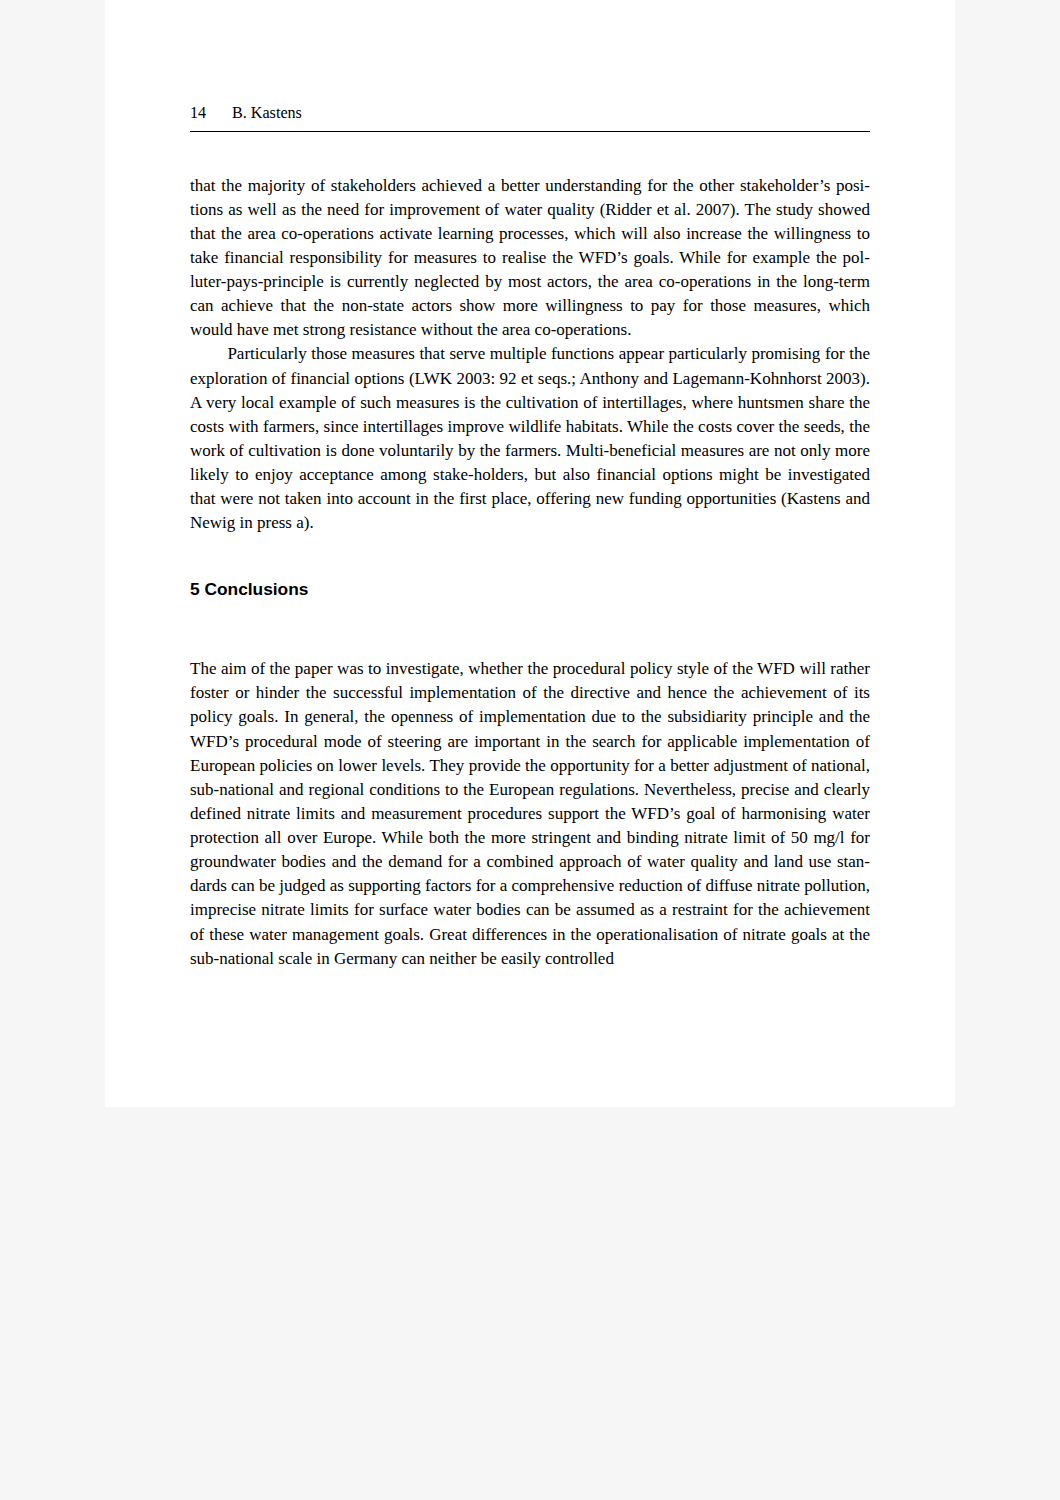14 B. Kastens
that the majority of stakeholders achieved a better understanding for the other stakeholder’s positions as well as the need for improvement of water quality (Ridder et al. 2007). The study showed that the area co-operations activate learning processes, which will also increase the willingness to take financial responsibility for measures to realise the WFD’s goals. While for example the polluter-pays-principle is currently neglected by most actors, the area co-operations in the long-term can achieve that the non-state actors show more willingness to pay for those measures, which would have met strong resistance without the area co-operations.
Particularly those measures that serve multiple functions appear particularly promising for the exploration of financial options (LWK 2003: 92 et seqs.; Anthony and Lagemann-Kohnhorst 2003). A very local example of such measures is the cultivation of intertillages, where huntsmen share the costs with farmers, since intertillages improve wildlife habitats. While the costs cover the seeds, the work of cultivation is done voluntarily by the farmers. Multi-beneficial measures are not only more likely to enjoy acceptance among stake-holders, but also financial options might be investigated that were not taken into account in the first place, offering new funding opportunities (Kastens and Newig in press a).
5 Conclusions
The aim of the paper was to investigate, whether the procedural policy style of the WFD will rather foster or hinder the successful implementation of the directive and hence the achievement of its policy goals. In general, the openness of implementation due to the subsidiarity principle and the WFD’s procedural mode of steering are important in the search for applicable implementation of European policies on lower levels. They provide the opportunity for a better adjustment of national, sub-national and regional conditions to the European regulations. Nevertheless, precise and clearly defined nitrate limits and measurement procedures support the WFD’s goal of harmonising water protection all over Europe. While both the more stringent and binding nitrate limit of 50 mg/l for groundwater bodies and the demand for a combined approach of water quality and land use standards can be judged as supporting factors for a comprehensive reduction of diffuse nitrate pollution, imprecise nitrate limits for surface water bodies can be assumed as a restraint for the achievement of these water management goals. Great differences in the operationalisation of nitrate goals at the sub-national scale in Germany can neither be easily controlled